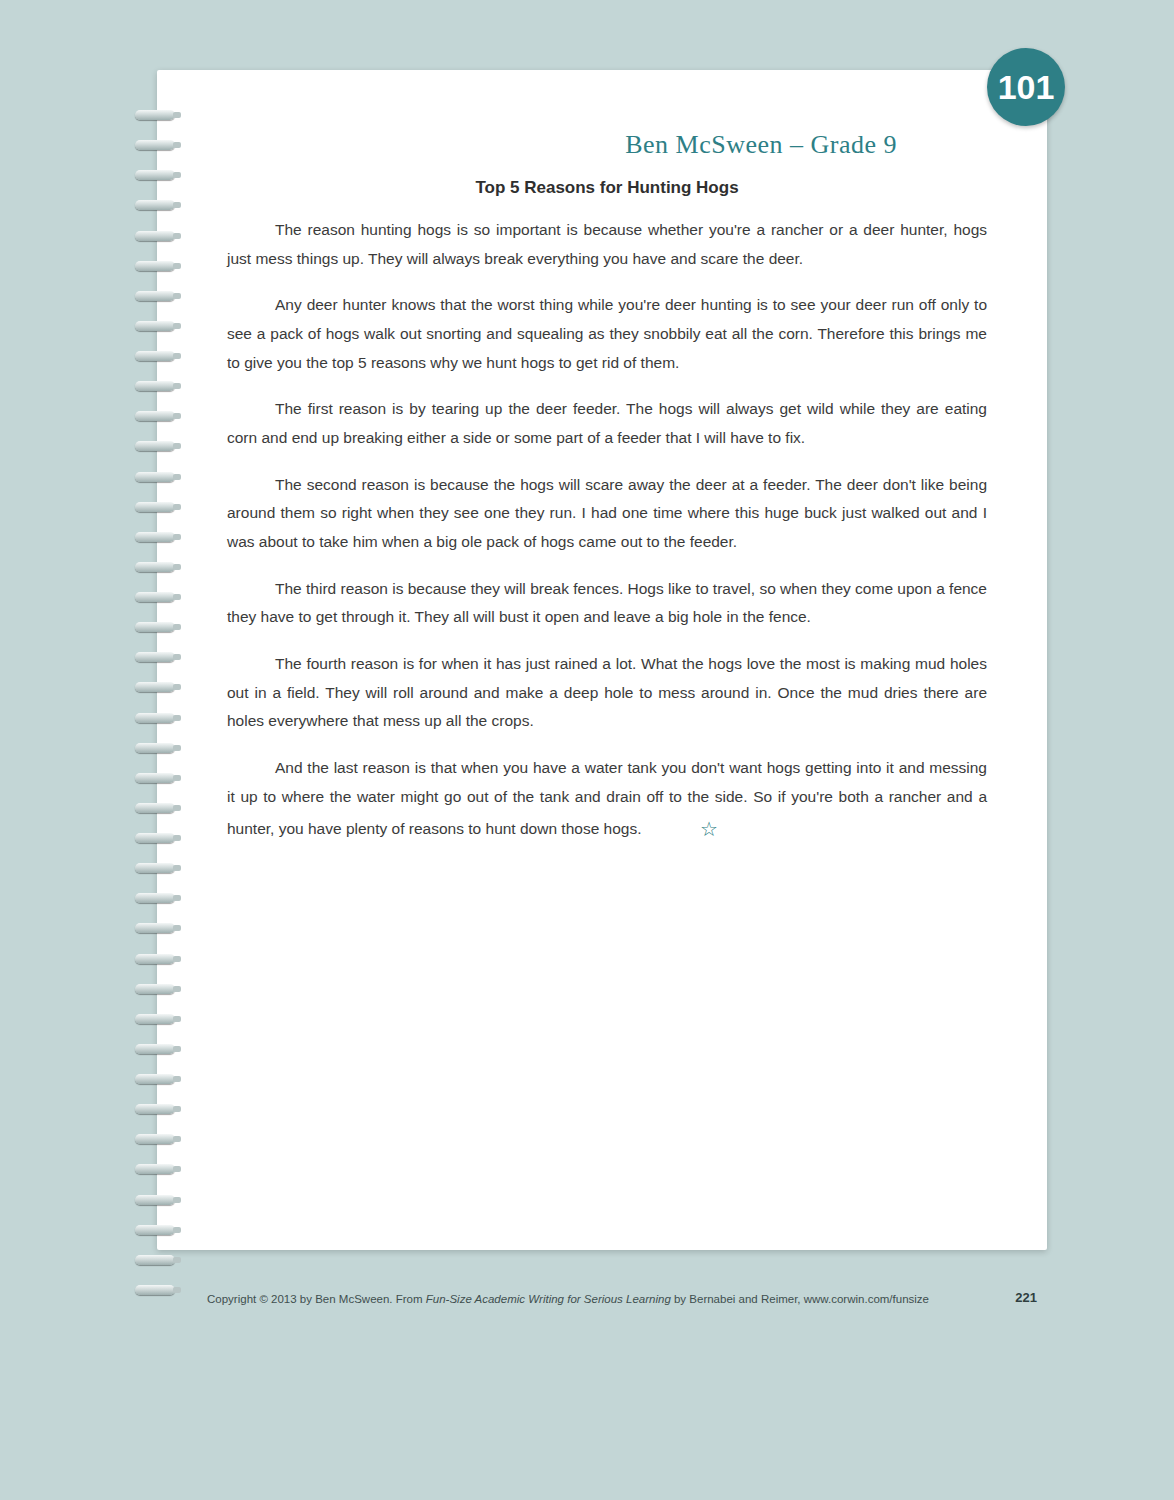101
Ben McSween – Grade 9
Top 5 Reasons for Hunting Hogs
The reason hunting hogs is so important is because whether you're a rancher or a deer hunter, hogs just mess things up. They will always break everything you have and scare the deer.
Any deer hunter knows that the worst thing while you're deer hunting is to see your deer run off only to see a pack of hogs walk out snorting and squealing as they snobbily eat all the corn. Therefore this brings me to give you the top 5 reasons why we hunt hogs to get rid of them.
The first reason is by tearing up the deer feeder. The hogs will always get wild while they are eating corn and end up breaking either a side or some part of a feeder that I will have to fix.
The second reason is because the hogs will scare away the deer at a feeder. The deer don't like being around them so right when they see one they run. I had one time where this huge buck just walked out and I was about to take him when a big ole pack of hogs came out to the feeder.
The third reason is because they will break fences. Hogs like to travel, so when they come upon a fence they have to get through it. They all will bust it open and leave a big hole in the fence.
The fourth reason is for when it has just rained a lot. What the hogs love the most is making mud holes out in a field. They will roll around and make a deep hole to mess around in. Once the mud dries there are holes everywhere that mess up all the crops.
And the last reason is that when you have a water tank you don't want hogs getting into it and messing it up to where the water might go out of the tank and drain off to the side. So if you're both a rancher and a hunter, you have plenty of reasons to hunt down those hogs. ☆
Copyright © 2013 by Ben McSween. From Fun-Size Academic Writing for Serious Learning by Bernabei and Reimer, www.corwin.com/funsize
221